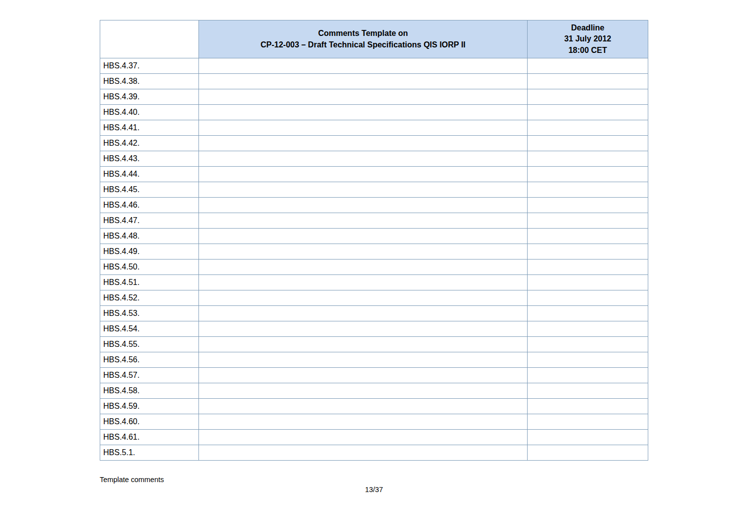| | Comments Template on CP-12-003 – Draft Technical Specifications QIS IORP II | Deadline 31 July 2012 18:00 CET |
| --- | --- | --- |
| HBS.4.37. | | |
| HBS.4.38. | | |
| HBS.4.39. | | |
| HBS.4.40. | | |
| HBS.4.41. | | |
| HBS.4.42. | | |
| HBS.4.43. | | |
| HBS.4.44. | | |
| HBS.4.45. | | |
| HBS.4.46. | | |
| HBS.4.47. | | |
| HBS.4.48. | | |
| HBS.4.49. | | |
| HBS.4.50. | | |
| HBS.4.51. | | |
| HBS.4.52. | | |
| HBS.4.53. | | |
| HBS.4.54. | | |
| HBS.4.55. | | |
| HBS.4.56. | | |
| HBS.4.57. | | |
| HBS.4.58. | | |
| HBS.4.59. | | |
| HBS.4.60. | | |
| HBS.4.61. | | |
| HBS.5.1. | | |
Template comments
13/37